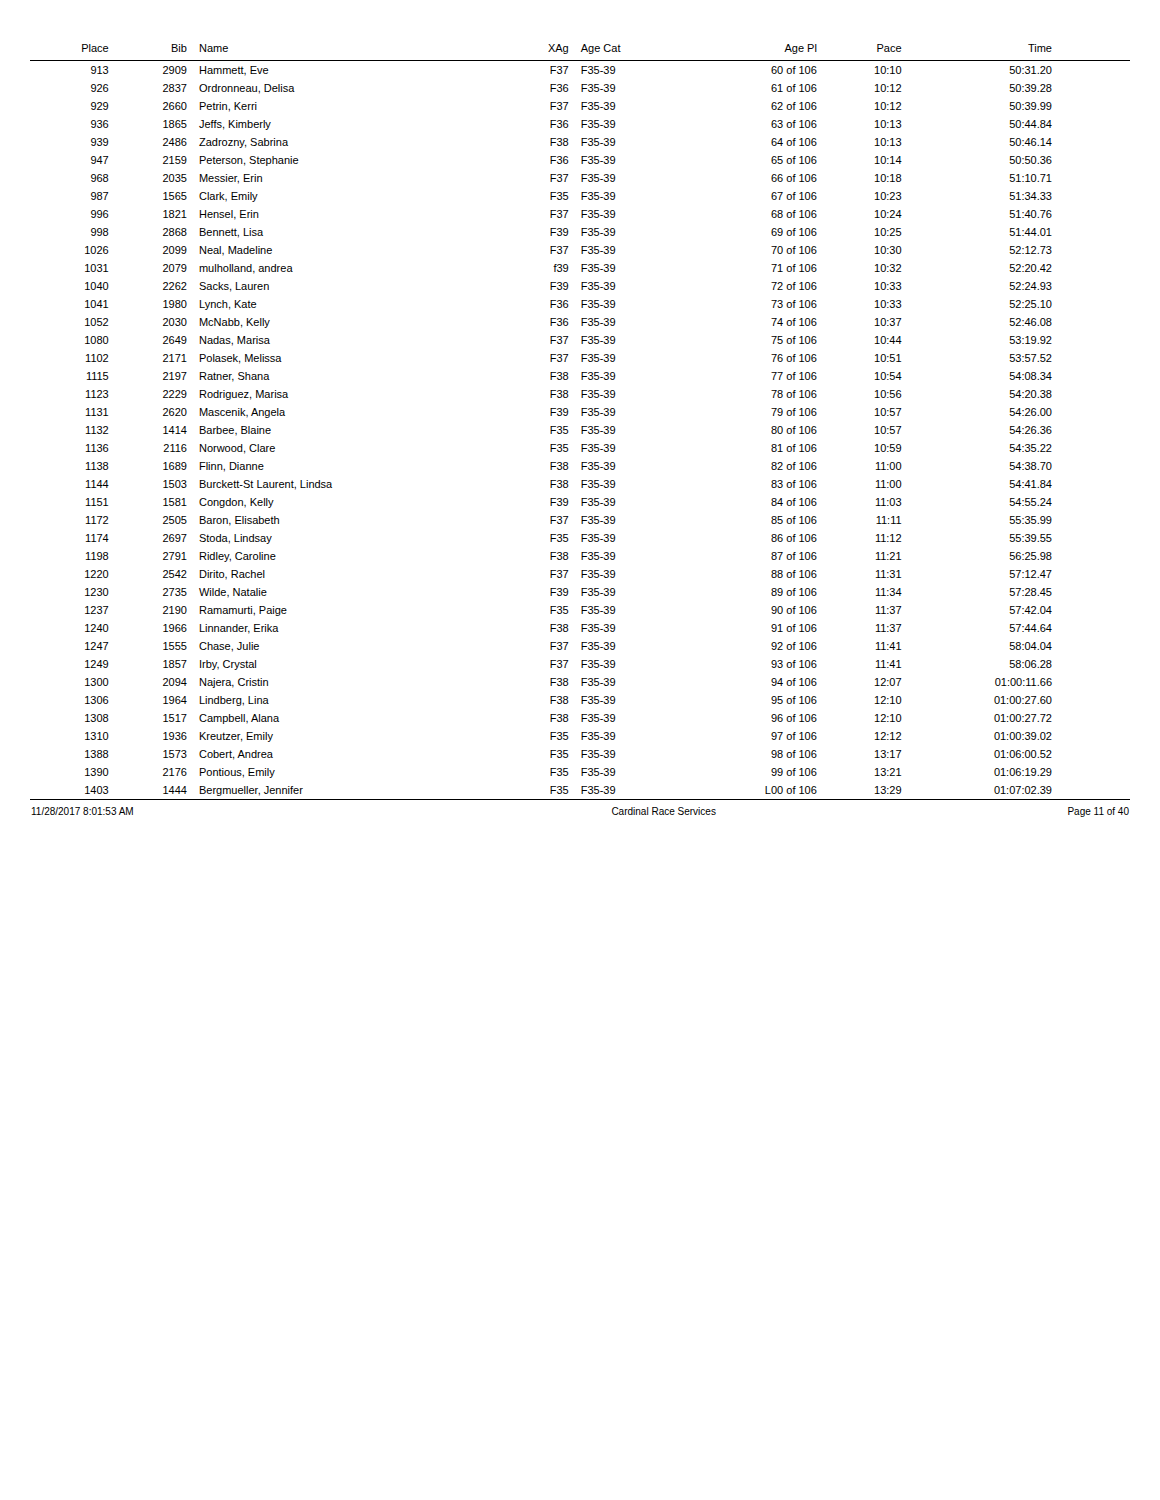| Place | Bib | Name | XAg | Age Cat | Age Pl | Pace | Time | |
| --- | --- | --- | --- | --- | --- | --- | --- | --- |
| 913 | 2909 | Hammett, Eve | F37 | F35-39 | 60 of 106 | 10:10 | 50:31.20 | |
| 926 | 2837 | Ordronneau, Delisa | F36 | F35-39 | 61 of 106 | 10:12 | 50:39.28 | |
| 929 | 2660 | Petrin, Kerri | F37 | F35-39 | 62 of 106 | 10:12 | 50:39.99 | |
| 936 | 1865 | Jeffs, Kimberly | F36 | F35-39 | 63 of 106 | 10:13 | 50:44.84 | |
| 939 | 2486 | Zadrozny, Sabrina | F38 | F35-39 | 64 of 106 | 10:13 | 50:46.14 | |
| 947 | 2159 | Peterson, Stephanie | F36 | F35-39 | 65 of 106 | 10:14 | 50:50.36 | |
| 968 | 2035 | Messier, Erin | F37 | F35-39 | 66 of 106 | 10:18 | 51:10.71 | |
| 987 | 1565 | Clark, Emily | F35 | F35-39 | 67 of 106 | 10:23 | 51:34.33 | |
| 996 | 1821 | Hensel, Erin | F37 | F35-39 | 68 of 106 | 10:24 | 51:40.76 | |
| 998 | 2868 | Bennett, Lisa | F39 | F35-39 | 69 of 106 | 10:25 | 51:44.01 | |
| 1026 | 2099 | Neal, Madeline | F37 | F35-39 | 70 of 106 | 10:30 | 52:12.73 | |
| 1031 | 2079 | mulholland, andrea | f39 | F35-39 | 71 of 106 | 10:32 | 52:20.42 | |
| 1040 | 2262 | Sacks, Lauren | F39 | F35-39 | 72 of 106 | 10:33 | 52:24.93 | |
| 1041 | 1980 | Lynch, Kate | F36 | F35-39 | 73 of 106 | 10:33 | 52:25.10 | |
| 1052 | 2030 | McNabb, Kelly | F36 | F35-39 | 74 of 106 | 10:37 | 52:46.08 | |
| 1080 | 2649 | Nadas, Marisa | F37 | F35-39 | 75 of 106 | 10:44 | 53:19.92 | |
| 1102 | 2171 | Polasek, Melissa | F37 | F35-39 | 76 of 106 | 10:51 | 53:57.52 | |
| 1115 | 2197 | Ratner, Shana | F38 | F35-39 | 77 of 106 | 10:54 | 54:08.34 | |
| 1123 | 2229 | Rodriguez, Marisa | F38 | F35-39 | 78 of 106 | 10:56 | 54:20.38 | |
| 1131 | 2620 | Mascenik, Angela | F39 | F35-39 | 79 of 106 | 10:57 | 54:26.00 | |
| 1132 | 1414 | Barbee, Blaine | F35 | F35-39 | 80 of 106 | 10:57 | 54:26.36 | |
| 1136 | 2116 | Norwood, Clare | F35 | F35-39 | 81 of 106 | 10:59 | 54:35.22 | |
| 1138 | 1689 | Flinn, Dianne | F38 | F35-39 | 82 of 106 | 11:00 | 54:38.70 | |
| 1144 | 1503 | Burckett-St Laurent, Lindsa | F38 | F35-39 | 83 of 106 | 11:00 | 54:41.84 | |
| 1151 | 1581 | Congdon, Kelly | F39 | F35-39 | 84 of 106 | 11:03 | 54:55.24 | |
| 1172 | 2505 | Baron, Elisabeth | F37 | F35-39 | 85 of 106 | 11:11 | 55:35.99 | |
| 1174 | 2697 | Stoda, Lindsay | F35 | F35-39 | 86 of 106 | 11:12 | 55:39.55 | |
| 1198 | 2791 | Ridley, Caroline | F38 | F35-39 | 87 of 106 | 11:21 | 56:25.98 | |
| 1220 | 2542 | Dirito, Rachel | F37 | F35-39 | 88 of 106 | 11:31 | 57:12.47 | |
| 1230 | 2735 | Wilde, Natalie | F39 | F35-39 | 89 of 106 | 11:34 | 57:28.45 | |
| 1237 | 2190 | Ramamurti, Paige | F35 | F35-39 | 90 of 106 | 11:37 | 57:42.04 | |
| 1240 | 1966 | Linnander, Erika | F38 | F35-39 | 91 of 106 | 11:37 | 57:44.64 | |
| 1247 | 1555 | Chase, Julie | F37 | F35-39 | 92 of 106 | 11:41 | 58:04.04 | |
| 1249 | 1857 | Irby, Crystal | F37 | F35-39 | 93 of 106 | 11:41 | 58:06.28 | |
| 1300 | 2094 | Najera, Cristin | F38 | F35-39 | 94 of 106 | 12:07 | 01:00:11.66 | |
| 1306 | 1964 | Lindberg, Lina | F38 | F35-39 | 95 of 106 | 12:10 | 01:00:27.60 | |
| 1308 | 1517 | Campbell, Alana | F38 | F35-39 | 96 of 106 | 12:10 | 01:00:27.72 | |
| 1310 | 1936 | Kreutzer, Emily | F35 | F35-39 | 97 of 106 | 12:12 | 01:00:39.02 | |
| 1388 | 1573 | Cobert, Andrea | F35 | F35-39 | 98 of 106 | 13:17 | 01:06:00.52 | |
| 1390 | 2176 | Pontious, Emily | F35 | F35-39 | 99 of 106 | 13:21 | 01:06:19.29 | |
| 1403 | 1444 | Bergmueller, Jennifer | F35 | F35-39 | L00 of 106 | 13:29 | 01:07:02.39 | |
| 11/28/2017 8:01:53 AM | Cardinal Race Services | Page 11 of 40 |